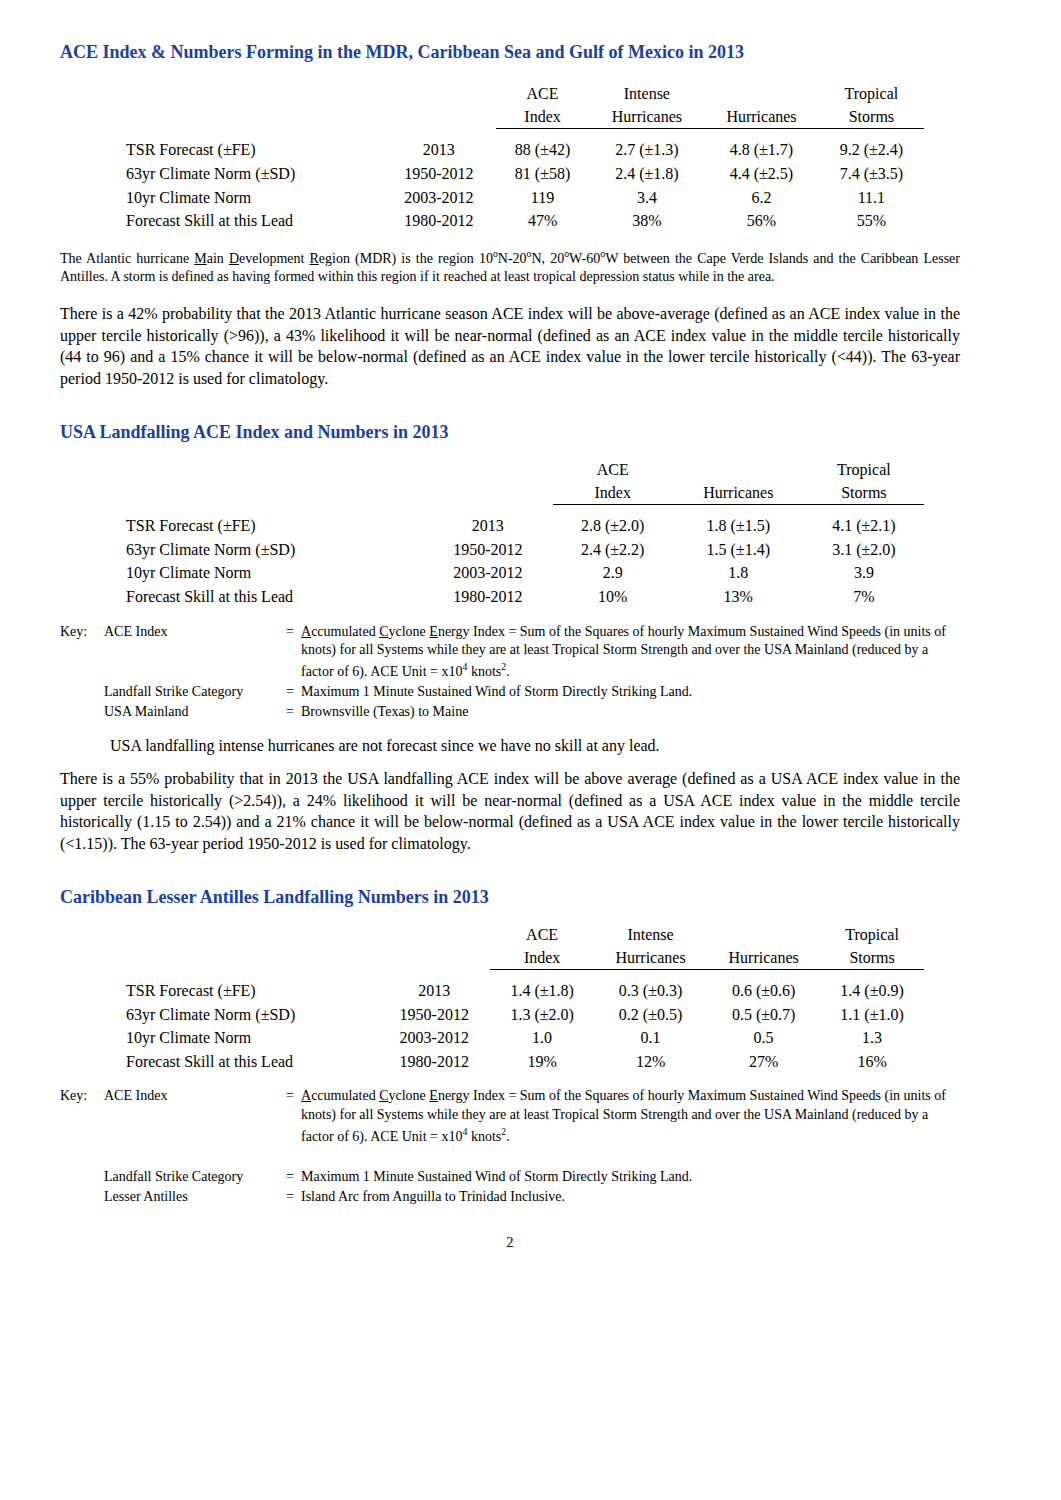ACE Index & Numbers Forming in the MDR, Caribbean Sea and Gulf of Mexico in 2013
| | | ACE | Intense | | Tropical |
| --- | --- | --- | --- | --- | --- |
| | | Index | Hurricanes | Hurricanes | Storms |
| TSR Forecast (±FE) | 2013 | 88 (±42) | 2.7 (±1.3) | 4.8 (±1.7) | 9.2 (±2.4) |
| 63yr Climate Norm (±SD) | 1950-2012 | 81 (±58) | 2.4 (±1.8) | 4.4 (±2.5) | 7.4 (±3.5) |
| 10yr Climate Norm | 2003-2012 | 119 | 3.4 | 6.2 | 11.1 |
| Forecast Skill at this Lead | 1980-2012 | 47% | 38% | 56% | 55% |
The Atlantic hurricane Main Development Region (MDR) is the region 10oN-20oN, 20oW-60oW between the Cape Verde Islands and the Caribbean Lesser Antilles. A storm is defined as having formed within this region if it reached at least tropical depression status while in the area.
There is a 42% probability that the 2013 Atlantic hurricane season ACE index will be above-average (defined as an ACE index value in the upper tercile historically (>96)), a 43% likelihood it will be near-normal (defined as an ACE index value in the middle tercile historically (44 to 96) and a 15% chance it will be below-normal (defined as an ACE index value in the lower tercile historically (<44)). The 63-year period 1950-2012 is used for climatology.
USA Landfalling ACE Index and Numbers in 2013
| | | ACE | | Tropical |
| --- | --- | --- | --- | --- |
| | | Index | Hurricanes | Storms |
| TSR Forecast (±FE) | 2013 | 2.8 (±2.0) | 1.8 (±1.5) | 4.1 (±2.1) |
| 63yr Climate Norm (±SD) | 1950-2012 | 2.4 (±2.2) | 1.5 (±1.4) | 3.1 (±2.0) |
| 10yr Climate Norm | 2003-2012 | 2.9 | 1.8 | 3.9 |
| Forecast Skill at this Lead | 1980-2012 | 10% | 13% | 7% |
| Key: | ACE Index | = | A ccumulated C yclone E nergy Index = Sum of the Squares of hourly Maximum Sustained Wind Speeds (in units of knots) for all Systems while they are at least Tropical Storm Strength and over the USA Mainland (reduced by a factor of 6). ACE Unit = x10 4 knots 2 . |
| | Landfall Strike Category | = | Maximum 1 Minute Sustained Wind of Storm Directly Striking Land. |
| | USA Mainland | = | Brownsville (Texas) to Maine |
USA landfalling intense hurricanes are not forecast since we have no skill at any lead.
There is a 55% probability that in 2013 the USA landfalling ACE index will be above average (defined as a USA ACE index value in the upper tercile historically (>2.54)), a 24% likelihood it will be near-normal (defined as a USA ACE index value in the middle tercile historically (1.15 to 2.54)) and a 21% chance it will be below-normal (defined as a USA ACE index value in the lower tercile historically (<1.15)). The 63-year period 1950-2012 is used for climatology.
Caribbean Lesser Antilles Landfalling Numbers in 2013
| | | ACE | Intense | | Tropical |
| --- | --- | --- | --- | --- | --- |
| | | Index | Hurricanes | Hurricanes | Storms |
| TSR Forecast (±FE) | 2013 | 1.4 (±1.8) | 0.3 (±0.3) | 0.6 (±0.6) | 1.4 (±0.9) |
| 63yr Climate Norm (±SD) | 1950-2012 | 1.3 (±2.0) | 0.2 (±0.5) | 0.5 (±0.7) | 1.1 (±1.0) |
| 10yr Climate Norm | 2003-2012 | 1.0 | 0.1 | 0.5 | 1.3 |
| Forecast Skill at this Lead | 1980-2012 | 19% | 12% | 27% | 16% |
| Key: | ACE Index | = | A ccumulated C yclone E nergy Index = Sum of the Squares of hourly Maximum Sustained Wind Speeds (in units of knots) for all Systems while they are at least Tropical Storm Strength and over the USA Mainland (reduced by a factor of 6). ACE Unit = x10 4 knots 2 . |
| | Landfall Strike Category | = | Maximum 1 Minute Sustained Wind of Storm Directly Striking Land. |
| | Lesser Antilles | = | Island Arc from Anguilla to Trinidad Inclusive. |
2